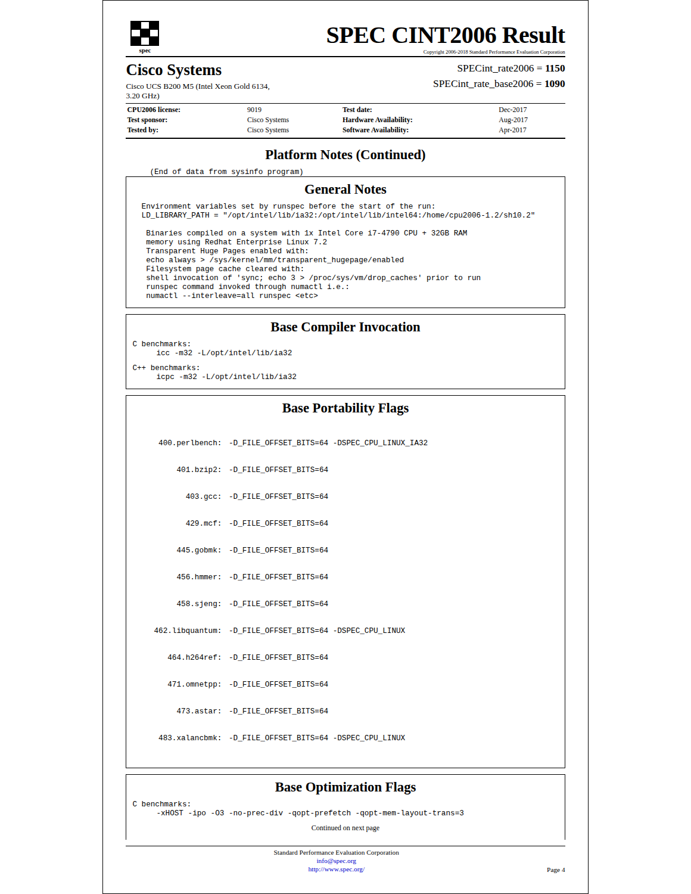spec
SPEC CINT2006 Result
Copyright 2006-2018 Standard Performance Evaluation Corporation
Cisco Systems
Cisco UCS B200 M5 (Intel Xeon Gold 6134,
3.20 GHz)
SPECint_rate2006 = 1150
SPECint_rate_base2006 = 1090
| CPU2006 license: | 9019 | Test date: | Dec-2017 |
| Test sponsor: | Cisco Systems | Hardware Availability: | Aug-2017 |
| Tested by: | Cisco Systems | Software Availability: | Apr-2017 |
Platform Notes (Continued)
(End of data from sysinfo program)
General Notes
  Environment variables set by runspec before the start of the run:
  LD_LIBRARY_PATH = "/opt/intel/lib/ia32:/opt/intel/lib/intel64:/home/cpu2006-1.2/sh10.2"

   Binaries compiled on a system with 1x Intel Core i7-4790 CPU + 32GB RAM
   memory using Redhat Enterprise Linux 7.2
   Transparent Huge Pages enabled with:
   echo always > /sys/kernel/mm/transparent_hugepage/enabled
   Filesystem page cache cleared with:
   shell invocation of 'sync; echo 3 > /proc/sys/vm/drop_caches' prior to run
   runspec command invoked through numactl i.e.:
   numactl --interleave=all runspec <etc>
Base Compiler Invocation
C benchmarks:
icc -m32 -L/opt/intel/lib/ia32
C++ benchmarks:
icpc -m32 -L/opt/intel/lib/ia32
Base Portability Flags
400.perlbench: -D_FILE_OFFSET_BITS=64 -DSPEC_CPU_LINUX_IA32 401.bzip2: -D_FILE_OFFSET_BITS=64 403.gcc: -D_FILE_OFFSET_BITS=64 429.mcf: -D_FILE_OFFSET_BITS=64 445.gobmk: -D_FILE_OFFSET_BITS=64 456.hmmer: -D_FILE_OFFSET_BITS=64 458.sjeng: -D_FILE_OFFSET_BITS=64 462.libquantum: -D_FILE_OFFSET_BITS=64 -DSPEC_CPU_LINUX 464.h264ref: -D_FILE_OFFSET_BITS=64 471.omnetpp: -D_FILE_OFFSET_BITS=64 473.astar: -D_FILE_OFFSET_BITS=64 483.xalancbmk: -D_FILE_OFFSET_BITS=64 -DSPEC_CPU_LINUX
Base Optimization Flags
C benchmarks:
-xHOST -ipo -O3 -no-prec-div -qopt-prefetch -qopt-mem-layout-trans=3
Continued on next page
Standard Performance Evaluation Corporation
info@spec.org
http://www.spec.org/
Page 4